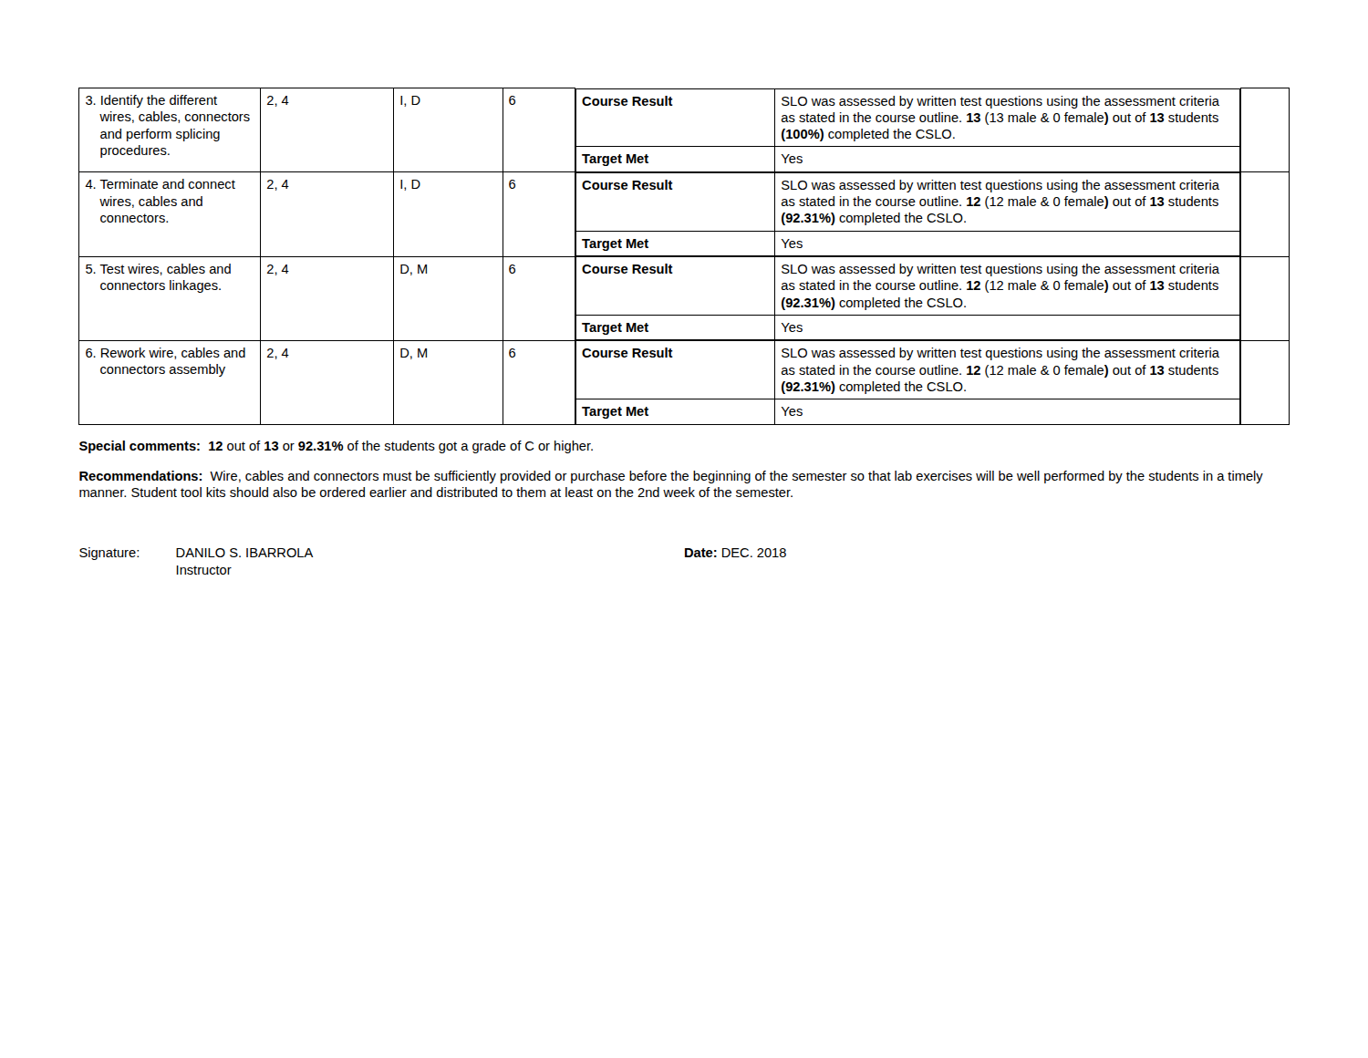| 3. Identify the different wires, cables, connectors and perform splicing procedures. | 2, 4 | I, D | 6 | / Course Result / SLO was assessed by written test questions using the assessment criteria as stated in the course outline. 13 (13 male & 0 female ) out of 13 students (100%) completed the CSLO. / / Target Met / Yes / | |
| 4. Terminate and connect wires, cables and connectors. | 2, 4 | I, D | 6 | / Course Result / SLO was assessed by written test questions using the assessment criteria as stated in the course outline. 12 (12 male & 0 female ) out of 13 students (92.31%) completed the CSLO. / / Target Met / Yes / | |
| 5. Test wires, cables and connectors linkages. | 2, 4 | D, M | 6 | / Course Result / SLO was assessed by written test questions using the assessment criteria as stated in the course outline. 12 (12 male & 0 female ) out of 13 students (92.31%) completed the CSLO. / / Target Met / Yes / | |
| 6. Rework wire, cables and connectors assembly | 2, 4 | D, M | 6 | / Course Result / SLO was assessed by written test questions using the assessment criteria as stated in the course outline. 12 (12 male & 0 female ) out of 13 students (92.31%) completed the CSLO. / / Target Met / Yes / | |
Special comments: 12 out of 13 or 92.31% of the students got a grade of C or higher.
Recommendations: Wire, cables and connectors must be sufficiently provided or purchase before the beginning of the semester so that lab exercises will be well performed by the students in a timely manner. Student tool kits should also be ordered earlier and distributed to them at least on the 2nd week of the semester.
| Signature: | DANILO S. IBARROLA | Date: DEC. 2018 |
| | Instructor | |